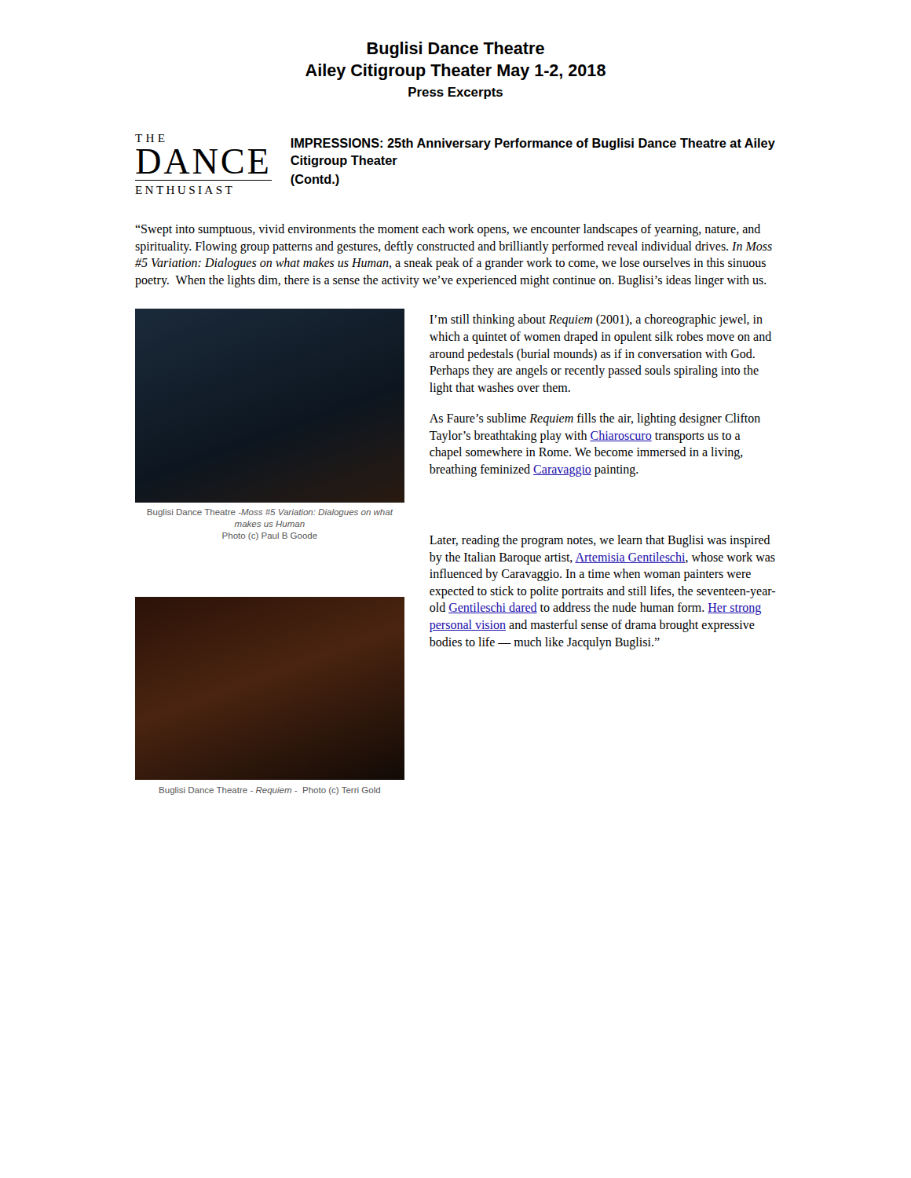Buglisi Dance Theatre
Ailey Citigroup Theater May 1-2, 2018
Press Excerpts
THE DANCE ENTHUSIAST
IMPRESSIONS: 25th Anniversary Performance of Buglisi Dance Theatre at Ailey Citigroup Theater (Contd.)
“Swept into sumptuous, vivid environments the moment each work opens, we encounter landscapes of yearning, nature, and spirituality. Flowing group patterns and gestures, deftly constructed and brilliantly performed reveal individual drives. In Moss #5 Variation: Dialogues on what makes us Human, a sneak peak of a grander work to come, we lose ourselves in this sinuous poetry. When the lights dim, there is a sense the activity we’ve experienced might continue on. Buglisi’s ideas linger with us.
Buglisi Dance Theatre -Moss #5 Variation: Dialogues on what makes us Human
Photo (c) Paul B Goode
Buglisi Dance Theatre - Requiem - Photo (c) Terri Gold
I’m still thinking about Requiem (2001), a choreographic jewel, in which a quintet of women draped in opulent silk robes move on and around pedestals (burial mounds) as if in conversation with God. Perhaps they are angels or recently passed souls spiraling into the light that washes over them.
As Faure’s sublime Requiem fills the air, lighting designer Clifton Taylor’s breathtaking play with Chiaroscuro transports us to a chapel somewhere in Rome. We become immersed in a living, breathing feminized Caravaggio painting.
Later, reading the program notes, we learn that Buglisi was inspired by the Italian Baroque artist, Artemisia Gentileschi, whose work was influenced by Caravaggio. In a time when woman painters were expected to stick to polite portraits and still lifes, the seventeen-year-old Gentileschi dared to address the nude human form. Her strong personal vision and masterful sense of drama brought expressive bodies to life — much like Jacqulyn Buglisi.”